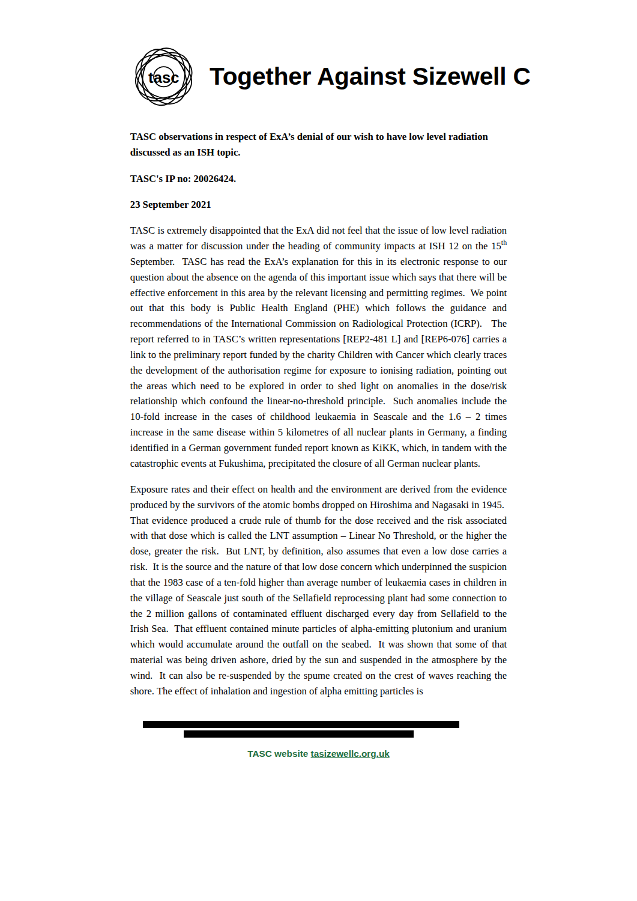tasc
Together Against Sizewell C
TASC observations in respect of ExA’s denial of our wish to have low level radiation discussed as an ISH topic.
TASC's IP no: 20026424.
23 September 2021
TASC is extremely disappointed that the ExA did not feel that the issue of low level radiation was a matter for discussion under the heading of community impacts at ISH 12 on the 15th September. TASC has read the ExA’s explanation for this in its electronic response to our question about the absence on the agenda of this important issue which says that there will be effective enforcement in this area by the relevant licensing and permitting regimes. We point out that this body is Public Health England (PHE) which follows the guidance and recommendations of the International Commission on Radiological Protection (ICRP). The report referred to in TASC’s written representations [REP2-481 L] and [REP6-076] carries a link to the preliminary report funded by the charity Children with Cancer which clearly traces the development of the authorisation regime for exposure to ionising radiation, pointing out the areas which need to be explored in order to shed light on anomalies in the dose/risk relationship which confound the linear-no-threshold principle. Such anomalies include the 10-fold increase in the cases of childhood leukaemia in Seascale and the 1.6 – 2 times increase in the same disease within 5 kilometres of all nuclear plants in Germany, a finding identified in a German government funded report known as KiKK, which, in tandem with the catastrophic events at Fukushima, precipitated the closure of all German nuclear plants.
Exposure rates and their effect on health and the environment are derived from the evidence produced by the survivors of the atomic bombs dropped on Hiroshima and Nagasaki in 1945. That evidence produced a crude rule of thumb for the dose received and the risk associated with that dose which is called the LNT assumption – Linear No Threshold, or the higher the dose, greater the risk. But LNT, by definition, also assumes that even a low dose carries a risk. It is the source and the nature of that low dose concern which underpinned the suspicion that the 1983 case of a ten-fold higher than average number of leukaemia cases in children in the village of Seascale just south of the Sellafield reprocessing plant had some connection to the 2 million gallons of contaminated effluent discharged every day from Sellafield to the Irish Sea. That effluent contained minute particles of alpha-emitting plutonium and uranium which would accumulate around the outfall on the seabed. It was shown that some of that material was being driven ashore, dried by the sun and suspended in the atmosphere by the wind. It can also be re-suspended by the spume created on the crest of waves reaching the shore. The effect of inhalation and ingestion of alpha emitting particles is
TASC website tasizewellc.org.uk